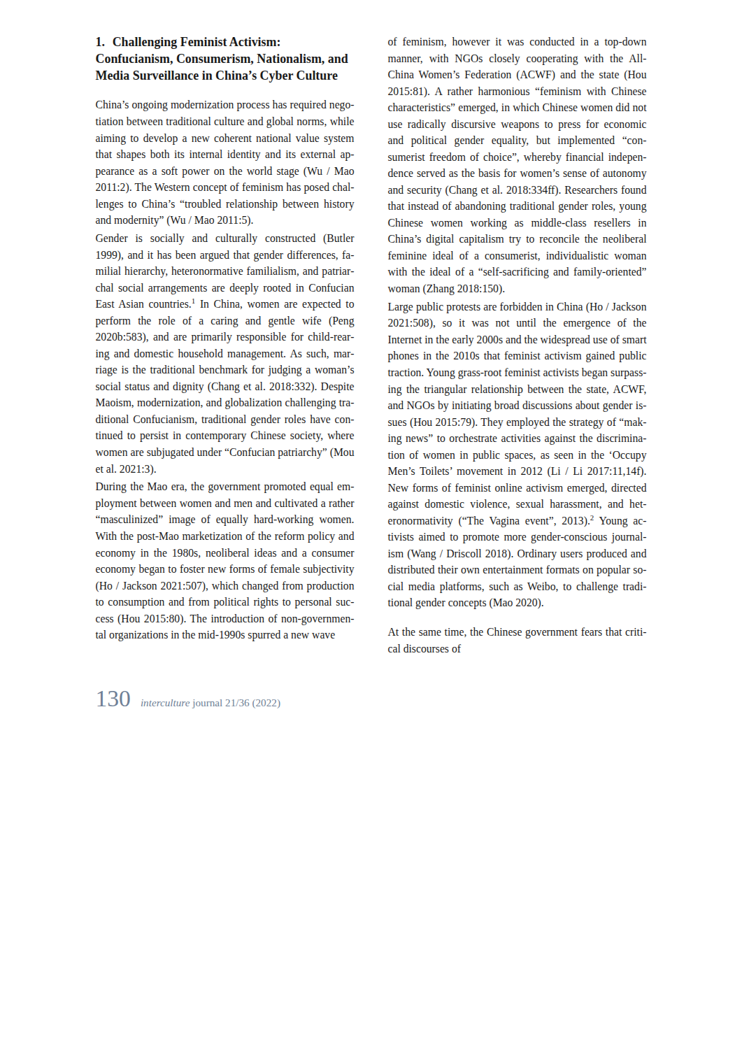1. Challenging Feminist Activism: Confucianism, Consumerism, Nationalism, and Media Surveillance in China’s Cyber Culture
China’s ongoing modernization process has required negotiation between traditional culture and global norms, while aiming to develop a new coherent national value system that shapes both its internal identity and its external appearance as a soft power on the world stage (Wu / Mao 2011:2). The Western concept of feminism has posed challenges to China’s “troubled relationship between history and modernity” (Wu / Mao 2011:5).
Gender is socially and culturally constructed (Butler 1999), and it has been argued that gender differences, familial hierarchy, heteronormative familialism, and patriarchal social arrangements are deeply rooted in Confucian East Asian countries.1 In China, women are expected to perform the role of a caring and gentle wife (Peng 2020b:583), and are primarily responsible for child-rearing and domestic household management. As such, marriage is the traditional benchmark for judging a woman’s social status and dignity (Chang et al. 2018:332). Despite Maoism, modernization, and globalization challenging traditional Confucianism, traditional gender roles have continued to persist in contemporary Chinese society, where women are subjugated under “Confucian patriarchy” (Mou et al. 2021:3).
During the Mao era, the government promoted equal employment between women and men and cultivated a rather “masculinized” image of equally hard-working women. With the post-Mao marketization of the reform policy and economy in the 1980s, neoliberal ideas and a consumer economy began to foster new forms of female subjectivity (Ho / Jackson 2021:507), which changed from production to consumption and from political rights to personal success (Hou 2015:80). The introduction of non-governmental organizations in the mid-1990s spurred a new wave
of feminism, however it was conducted in a top-down manner, with NGOs closely cooperating with the All-China Women’s Federation (ACWF) and the state (Hou 2015:81). A rather harmonious “feminism with Chinese characteristics” emerged, in which Chinese women did not use radically discursive weapons to press for economic and political gender equality, but implemented “consumerist freedom of choice”, whereby financial independence served as the basis for women’s sense of autonomy and security (Chang et al. 2018:334ff). Researchers found that instead of abandoning traditional gender roles, young Chinese women working as middle-class resellers in China’s digital capitalism try to reconcile the neoliberal feminine ideal of a consumerist, individualistic woman with the ideal of a “self-sacrificing and family-oriented” woman (Zhang 2018:150).
Large public protests are forbidden in China (Ho / Jackson 2021:508), so it was not until the emergence of the Internet in the early 2000s and the widespread use of smart phones in the 2010s that feminist activism gained public traction. Young grass-root feminist activists began surpassing the triangular relationship between the state, ACWF, and NGOs by initiating broad discussions about gender issues (Hou 2015:79). They employed the strategy of “making news” to orchestrate activities against the discrimination of women in public spaces, as seen in the ‘Occupy Men’s Toilets’ movement in 2012 (Li / Li 2017:11,14f). New forms of feminist online activism emerged, directed against domestic violence, sexual harassment, and heteronormativity (“The Vagina event”, 2013).2 Young activists aimed to promote more gender-conscious journalism (Wang / Driscoll 2018). Ordinary users produced and distributed their own entertainment formats on popular social media platforms, such as Weibo, to challenge traditional gender concepts (Mao 2020).
At the same time, the Chinese government fears that critical discourses of
130 interculture journal 21/36 (2022)